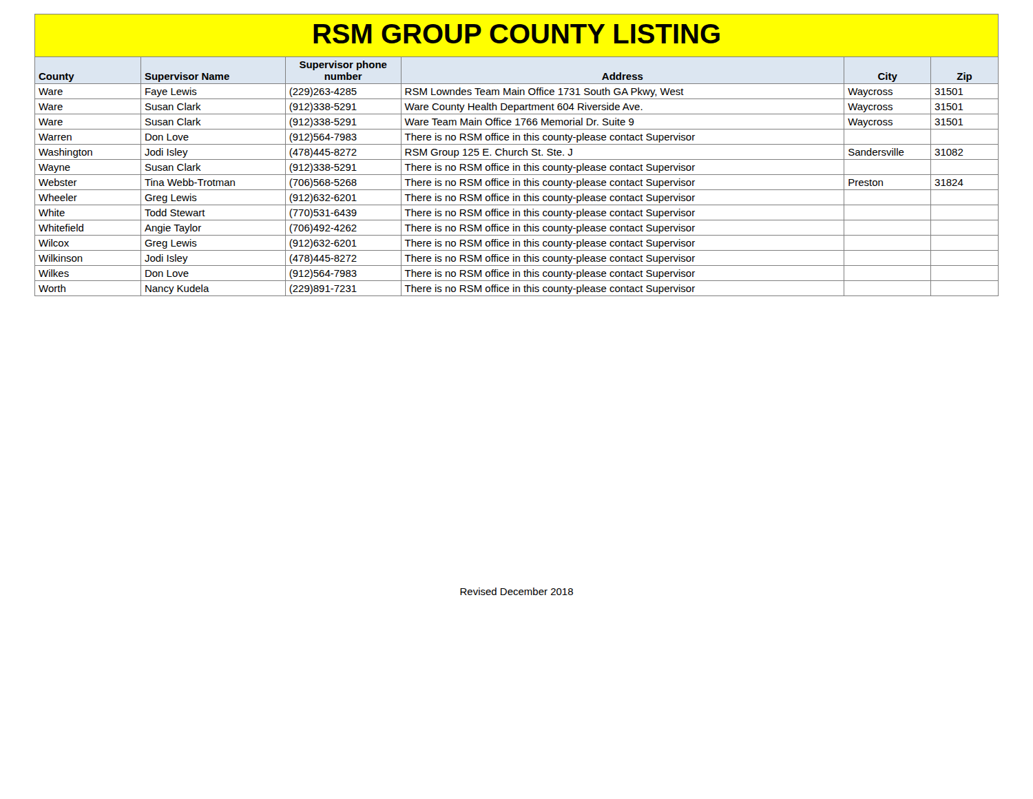RSM GROUP COUNTY LISTING
| County | Supervisor Name | Supervisor phone number | Address | City | Zip |
| --- | --- | --- | --- | --- | --- |
| Ware | Faye Lewis | (229)263-4285 | RSM Lowndes Team Main Office 1731 South GA Pkwy, West | Waycross | 31501 |
| Ware | Susan Clark | (912)338-5291 | Ware County Health Department 604 Riverside Ave. | Waycross | 31501 |
| Ware | Susan Clark | (912)338-5291 | Ware Team Main Office 1766 Memorial Dr. Suite 9 | Waycross | 31501 |
| Warren | Don Love | (912)564-7983 | There is no RSM office in this county-please contact Supervisor | | |
| Washington | Jodi Isley | (478)445-8272 | RSM Group 125 E. Church St. Ste. J | Sandersville | 31082 |
| Wayne | Susan Clark | (912)338-5291 | There is no RSM office in this county-please contact Supervisor | | |
| Webster | Tina Webb-Trotman | (706)568-5268 | There is no RSM office in this county-please contact Supervisor | Preston | 31824 |
| Wheeler | Greg Lewis | (912)632-6201 | There is no RSM office in this county-please contact Supervisor | | |
| White | Todd Stewart | (770)531-6439 | There is no RSM office in this county-please contact Supervisor | | |
| Whitefield | Angie Taylor | (706)492-4262 | There is no RSM office in this county-please contact Supervisor | | |
| Wilcox | Greg Lewis | (912)632-6201 | There is no RSM office in this county-please contact Supervisor | | |
| Wilkinson | Jodi Isley | (478)445-8272 | There is no RSM office in this county-please contact Supervisor | | |
| Wilkes | Don Love | (912)564-7983 | There is no RSM office in this county-please contact Supervisor | | |
| Worth | Nancy Kudela | (229)891-7231 | There is no RSM office in this county-please contact Supervisor | | |
Revised December 2018